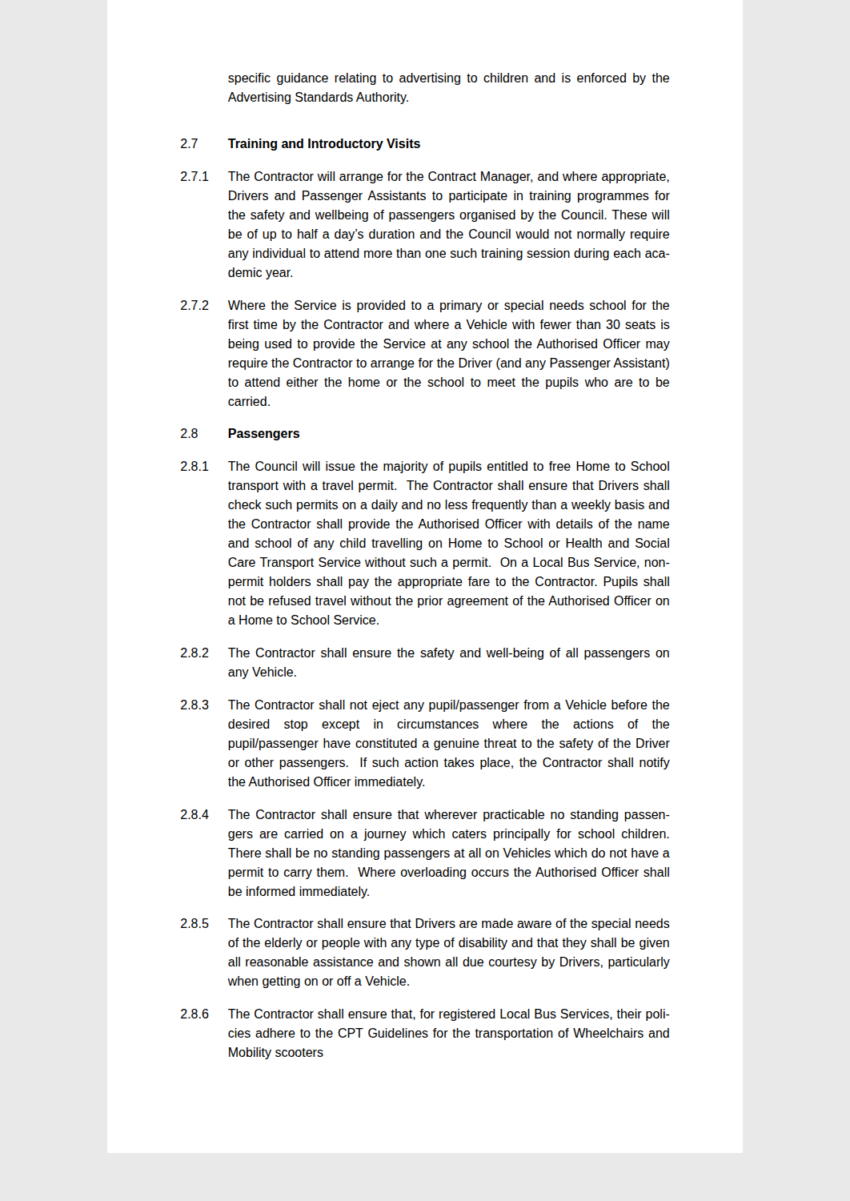specific guidance relating to advertising to children and is enforced by the Advertising Standards Authority.
2.7
Training and Introductory Visits
2.7.1
The Contractor will arrange for the Contract Manager, and where appropriate, Drivers and Passenger Assistants to participate in training programmes for the safety and wellbeing of passengers organised by the Council. These will be of up to half a day’s duration and the Council would not normally require any individual to attend more than one such training session during each academic year.
2.7.2
Where the Service is provided to a primary or special needs school for the first time by the Contractor and where a Vehicle with fewer than 30 seats is being used to provide the Service at any school the Authorised Officer may require the Contractor to arrange for the Driver (and any Passenger Assistant) to attend either the home or the school to meet the pupils who are to be carried.
2.8
Passengers
2.8.1
The Council will issue the majority of pupils entitled to free Home to School transport with a travel permit. The Contractor shall ensure that Drivers shall check such permits on a daily and no less frequently than a weekly basis and the Contractor shall provide the Authorised Officer with details of the name and school of any child travelling on Home to School or Health and Social Care Transport Service without such a permit. On a Local Bus Service, non-permit holders shall pay the appropriate fare to the Contractor. Pupils shall not be refused travel without the prior agreement of the Authorised Officer on a Home to School Service.
2.8.2
The Contractor shall ensure the safety and well-being of all passengers on any Vehicle.
2.8.3
The Contractor shall not eject any pupil/passenger from a Vehicle before the desired stop except in circumstances where the actions of the pupil/passenger have constituted a genuine threat to the safety of the Driver or other passengers. If such action takes place, the Contractor shall notify the Authorised Officer immediately.
2.8.4
The Contractor shall ensure that wherever practicable no standing passengers are carried on a journey which caters principally for school children. There shall be no standing passengers at all on Vehicles which do not have a permit to carry them. Where overloading occurs the Authorised Officer shall be informed immediately.
2.8.5
The Contractor shall ensure that Drivers are made aware of the special needs of the elderly or people with any type of disability and that they shall be given all reasonable assistance and shown all due courtesy by Drivers, particularly when getting on or off a Vehicle.
2.8.6
The Contractor shall ensure that, for registered Local Bus Services, their policies adhere to the CPT Guidelines for the transportation of Wheelchairs and Mobility scooters